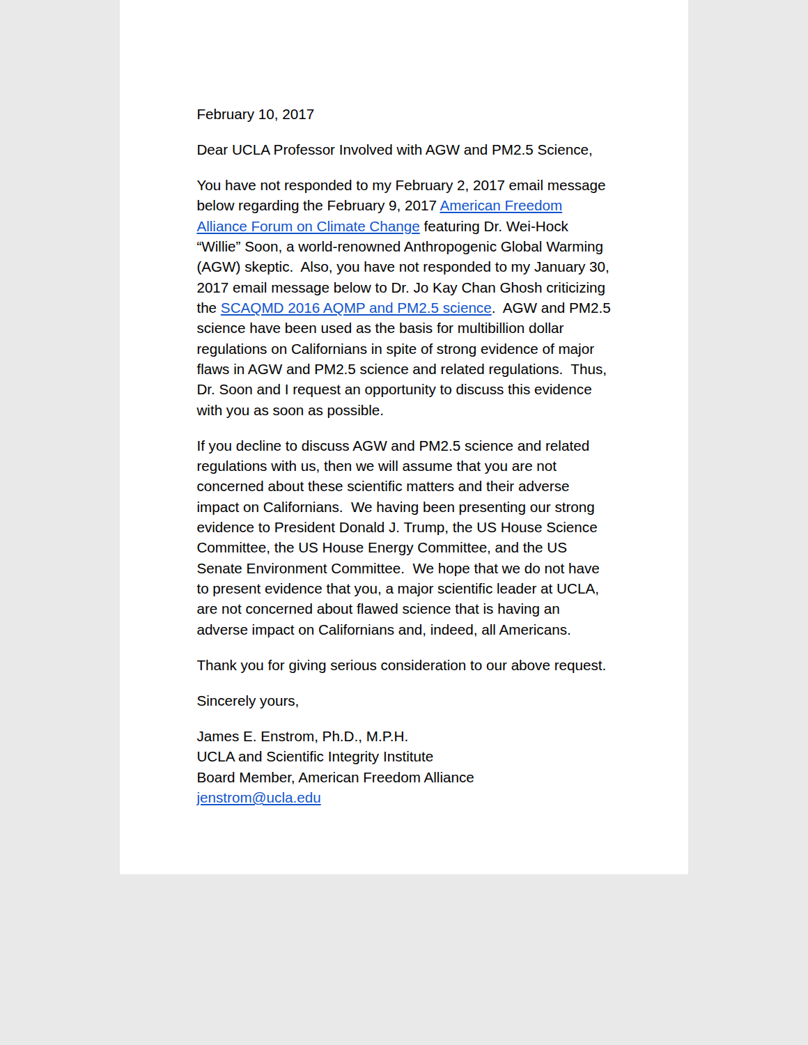February 10, 2017
Dear UCLA Professor Involved with AGW and PM2.5 Science,
You have not responded to my February 2, 2017 email message below regarding the February 9, 2017 American Freedom Alliance Forum on Climate Change featuring Dr. Wei-Hock “Willie” Soon, a world-renowned Anthropogenic Global Warming (AGW) skeptic. Also, you have not responded to my January 30, 2017 email message below to Dr. Jo Kay Chan Ghosh criticizing the SCAQMD 2016 AQMP and PM2.5 science. AGW and PM2.5 science have been used as the basis for multibillion dollar regulations on Californians in spite of strong evidence of major flaws in AGW and PM2.5 science and related regulations. Thus, Dr. Soon and I request an opportunity to discuss this evidence with you as soon as possible.
If you decline to discuss AGW and PM2.5 science and related regulations with us, then we will assume that you are not concerned about these scientific matters and their adverse impact on Californians. We having been presenting our strong evidence to President Donald J. Trump, the US House Science Committee, the US House Energy Committee, and the US Senate Environment Committee. We hope that we do not have to present evidence that you, a major scientific leader at UCLA, are not concerned about flawed science that is having an adverse impact on Californians and, indeed, all Americans.
Thank you for giving serious consideration to our above request.
Sincerely yours,
James E. Enstrom, Ph.D., M.P.H.
UCLA and Scientific Integrity Institute
Board Member, American Freedom Alliance
jenstrom@ucla.edu